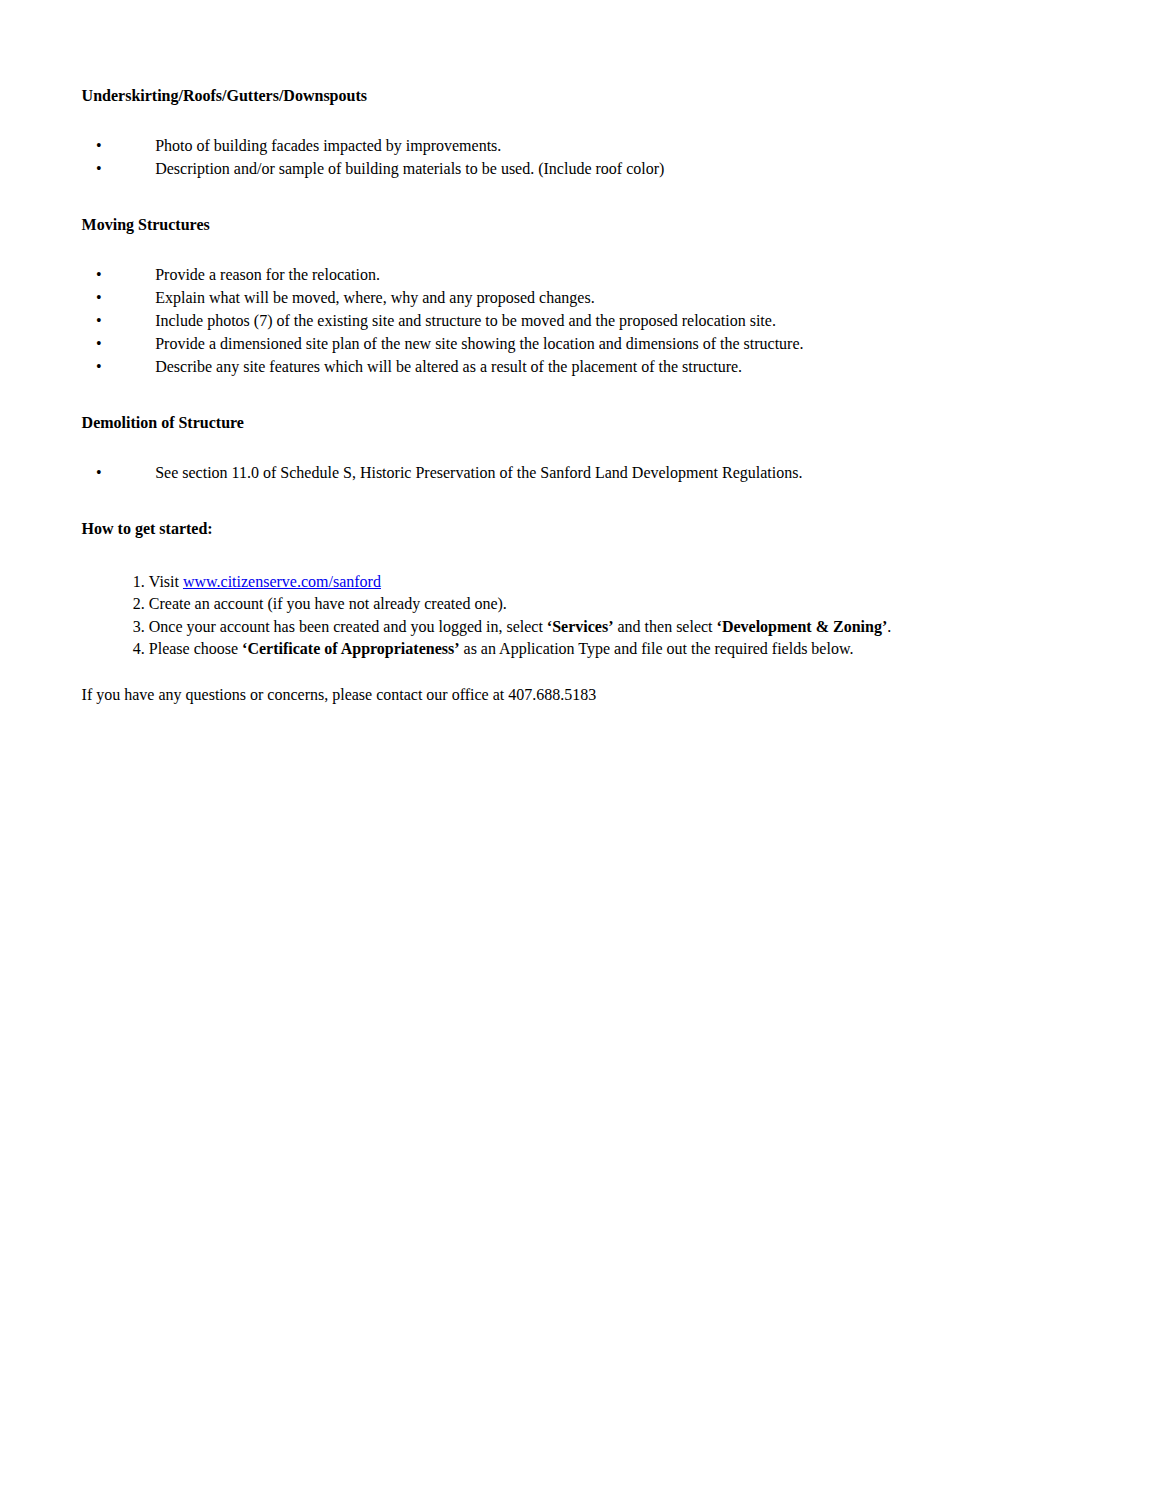Underskirting/Roofs/Gutters/Downspouts
•Photo of building facades impacted by improvements.
•Description and/or sample of building materials to be used. (Include roof color)
Moving Structures
•Provide a reason for the relocation.
•Explain what will be moved, where, why and any proposed changes.
•Include photos (7) of the existing site and structure to be moved and the proposed relocation site.
•Provide a dimensioned site plan of the new site showing the location and dimensions of the structure.
•Describe any site features which will be altered as a result of the placement of the structure.
Demolition of Structure
•See section 11.0 of Schedule S, Historic Preservation of the Sanford Land Development Regulations.
How to get started:
Visit www.citizenserve.com/sanford
Create an account (if you have not already created one).
Once your account has been created and you logged in, select ‘Services’ and then select ‘Development & Zoning’.
Please choose ‘Certificate of Appropriateness’ as an Application Type and file out the required fields below.
If you have any questions or concerns, please contact our office at 407.688.5183